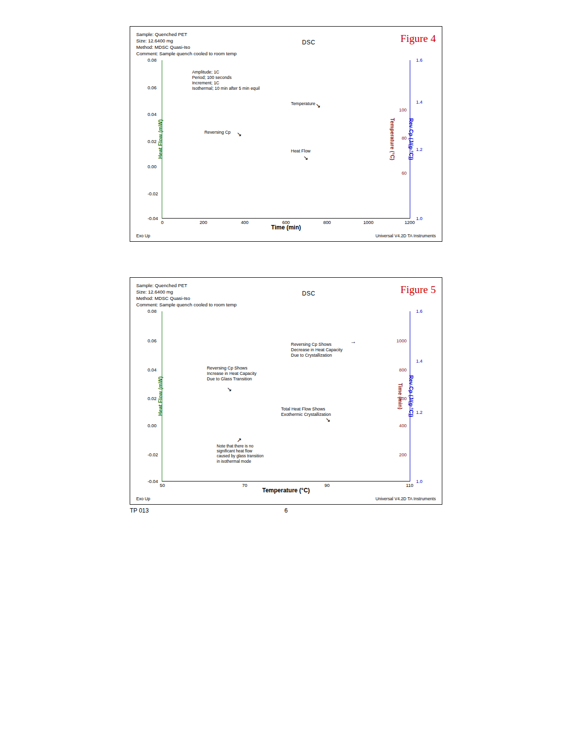Sample: Quenched PET
Size: 12.6400 mg
Method: MDSC Quasi-Iso
Comment: Sample quench cooled to room temp
DSC
Figure 4
0.08 0.06 0.04 0.02 0.00 -0.02 -0.04 Heat Flow (mW) 1.6 1.4 1.2 1.0 Rev Cp (J/(g·°C)) 100 80 60 Temperature (°C) 0 200 400 600 800 1000 1200 Time (min)
Amplitude; 1C
Period; 100 seconds
Increment; 1C
Isothermal; 10 min after 5 min equil
Temperature
↘
Reversing Cp
↘
Heat Flow
↘
Exo Up Universal V4.2D TA Instruments
Sample: Quenched PET
Size: 12.6400 mg
Method: MDSC Quasi-Iso
Comment: Sample quench cooled to room temp
DSC
Figure 5
0.08 0.06 0.04 0.02 0.00 -0.02 -0.04 Heat Flow (mW) 1.6 1.4 1.2 1.0 Rev Cp (J/(g·°C)) 1000 800 600 400 200 Time (min) 50 70 90 110 Temperature (°C)
Reversing Cp Shows
Decrease in Heat Capacity
Due to Crystallization
→
Reversing Cp Shows
Increase in Heat Capacity
Due to Glass Transition
↘
Total Heat Flow Shows
Exothermic Crystallization
↘
Note that there is no
significant heat flow
caused by glass transition
in isothermal mode
↗
Exo Up Universal V4.2D TA Instruments
TP 013 6